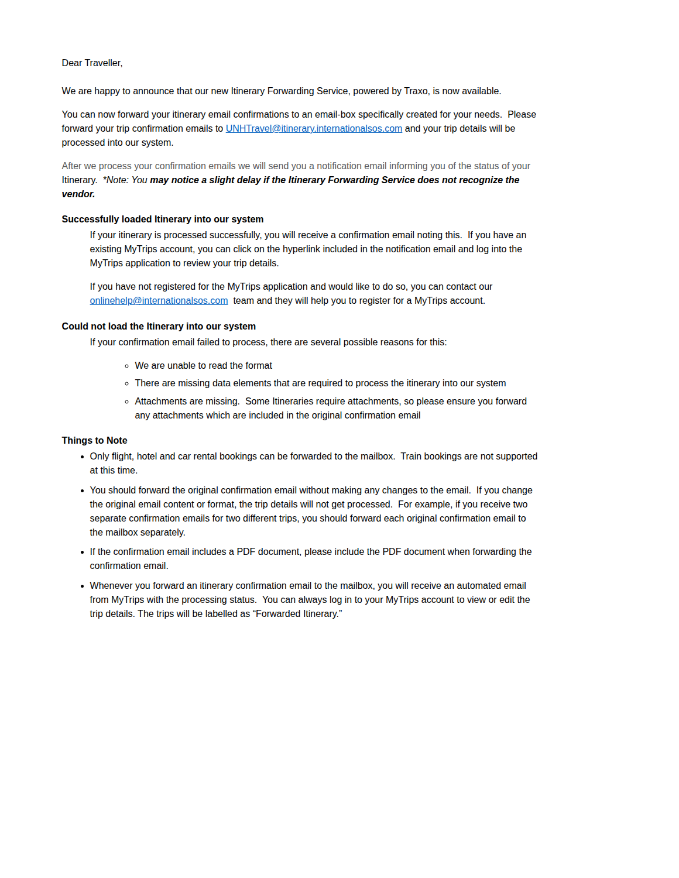Dear Traveller,
We are happy to announce that our new Itinerary Forwarding Service, powered by Traxo, is now available.
You can now forward your itinerary email confirmations to an email-box specifically created for your needs. Please forward your trip confirmation emails to UNHTravel@itinerary.internationalsos.com and your trip details will be processed into our system.
After we process your confirmation emails we will send you a notification email informing you of the status of your Itinerary. *Note: You may notice a slight delay if the Itinerary Forwarding Service does not recognize the vendor.
Successfully loaded Itinerary into our system
If your itinerary is processed successfully, you will receive a confirmation email noting this. If you have an existing MyTrips account, you can click on the hyperlink included in the notification email and log into the MyTrips application to review your trip details.
If you have not registered for the MyTrips application and would like to do so, you can contact our onlinehelp@internationalsos.com team and they will help you to register for a MyTrips account.
Could not load the Itinerary into our system
If your confirmation email failed to process, there are several possible reasons for this:
We are unable to read the format
There are missing data elements that are required to process the itinerary into our system
Attachments are missing. Some Itineraries require attachments, so please ensure you forward any attachments which are included in the original confirmation email
Things to Note
Only flight, hotel and car rental bookings can be forwarded to the mailbox. Train bookings are not supported at this time.
You should forward the original confirmation email without making any changes to the email. If you change the original email content or format, the trip details will not get processed. For example, if you receive two separate confirmation emails for two different trips, you should forward each original confirmation email to the mailbox separately.
If the confirmation email includes a PDF document, please include the PDF document when forwarding the confirmation email.
Whenever you forward an itinerary confirmation email to the mailbox, you will receive an automated email from MyTrips with the processing status. You can always log in to your MyTrips account to view or edit the trip details. The trips will be labelled as “Forwarded Itinerary.”